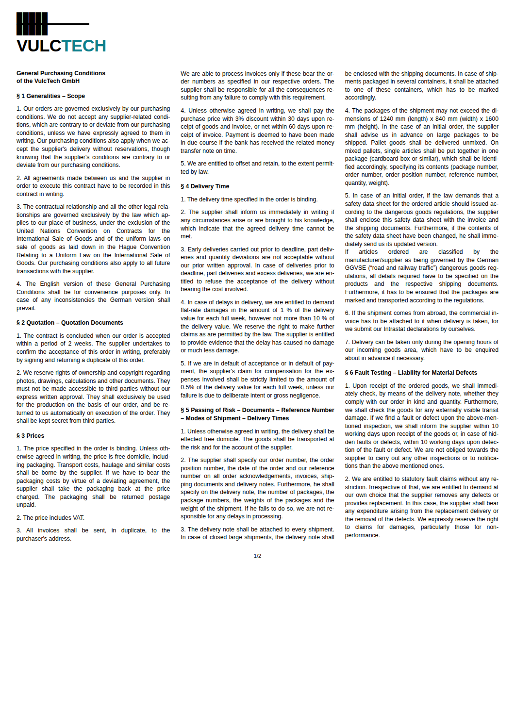█████
█████
VULCTECH
General Purchasing Conditions
of the VulcTech GmbH
§ 1 Generalities – Scope
1. Our orders are governed exclusively by our purchasing conditions. We do not accept any supplier-related conditions, which are contrary to or deviate from our purchasing conditions, unless we have expressly agreed to them in writing. Our purchasing conditions also apply when we accept the supplier's delivery without reservations, though knowing that the supplier's conditions are contrary to or deviate from our purchasing conditions.
2. All agreements made between us and the supplier in order to execute this contract have to be recorded in this contract in writing.
3. The contractual relationship and all the other legal relationships are governed exclusively by the law which applies to our place of business, under the exclusion of the United Nations Convention on Contracts for the International Sale of Goods and of the uniform laws on sale of goods as laid down in the Hague Convention Relating to a Uniform Law on the International Sale of Goods. Our purchasing conditions also apply to all future transactions with the supplier.
4. The English version of these General Purchasing Conditions shall be for convenience purposes only. In case of any inconsistencies the German version shall prevail.
§ 2 Quotation – Quotation Documents
1. The contract is concluded when our order is accepted within a period of 2 weeks. The supplier undertakes to confirm the acceptance of this order in writing, preferably by signing and returning a duplicate of this order.
2. We reserve rights of ownership and copyright regarding photos, drawings, calculations and other documents. They must not be made accessible to third parties without our express written approval. They shall exclusively be used for the production on the basis of our order, and be returned to us automatically on execution of the order. They shall be kept secret from third parties.
§ 3 Prices
1. The price specified in the order is binding. Unless otherwise agreed in writing, the price is free domicile, including packaging. Transport costs, haulage and similar costs shall be borne by the supplier. If we have to bear the packaging costs by virtue of a deviating agreement, the supplier shall take the packaging back at the price charged. The packaging shall be returned postage unpaid.
2. The price includes VAT.
3. All invoices shall be sent, in duplicate, to the purchaser's address.
We are able to process invoices only if these bear the order numbers as specified in our respective orders. The supplier shall be responsible for all the consequences resulting from any failure to comply with this requirement.
4. Unless otherwise agreed in writing, we shall pay the purchase price with 3% discount within 30 days upon receipt of goods and invoice, or net within 60 days upon receipt of invoice. Payment is deemed to have been made in due course if the bank has received the related money transfer note on time.
5. We are entitled to offset and retain, to the extent permitted by law.
§ 4 Delivery Time
1. The delivery time specified in the order is binding.
2. The supplier shall inform us immediately in writing if any circumstances arise or are brought to his knowledge, which indicate that the agreed delivery time cannot be met.
3. Early deliveries carried out prior to deadline, part deliveries and quantity deviations are not acceptable without our prior written approval. In case of deliveries prior to deadline, part deliveries and excess deliveries, we are entitled to refuse the acceptance of the delivery without bearing the cost involved.
4. In case of delays in delivery, we are entitled to demand flat-rate damages in the amount of 1 % of the delivery value for each full week, however not more than 10 % of the delivery value. We reserve the right to make further claims as are permitted by the law. The supplier is entitled to provide evidence that the delay has caused no damage or much less damage.
5. If we are in default of acceptance or in default of payment, the supplier's claim for compensation for the expenses involved shall be strictly limited to the amount of 0.5% of the delivery value for each full week, unless our failure is due to deliberate intent or gross negligence.
§ 5 Passing of Risk – Documents – Reference Number – Modes of Shipment – Delivery Times
1. Unless otherwise agreed in writing, the delivery shall be effected free domicile. The goods shall be transported at the risk and for the account of the supplier.
2. The supplier shall specify our order number, the order position number, the date of the order and our reference number on all order acknowledgements, invoices, shipping documents and delivery notes. Furthermore, he shall specify on the delivery note, the number of packages, the package numbers, the weights of the packages and the weight of the shipment. If he fails to do so, we are not responsible for any delays in processing.
3. The delivery note shall be attached to every shipment. In case of closed large shipments, the delivery note shall be enclosed with the shipping documents. In case of shipments packaged in several containers, it shall be attached to one of these containers, which has to be marked accordingly.
4. The packages of the shipment may not exceed the dimensions of 1240 mm (length) x 840 mm (width) x 1600 mm (height). In the case of an initial order, the supplier shall advise us in advance on large packages to be shipped. Pallet goods shall be delivered unmixed. On mixed pallets, single articles shall be put together in one package (cardboard box or similar), which shall be identified accordingly, specifying its contents (package number, order number, order position number, reference number, quantity, weight).
5. In case of an initial order, if the law demands that a safety data sheet for the ordered article should issued according to the dangerous goods regulations, the supplier shall enclose this safety data sheet with the invoice and the shipping documents. Furthermore, if the contents of the safety data sheet have been changed, he shall immediately send us its updated version.
If articles ordered are classified by the manufacturer/supplier as being governed by the German GGVSE (“road and railway traffic”) dangerous goods regulations, all details required have to be specified on the products and the respective shipping documents. Furthermore, it has to be ensured that the packages are marked and transported according to the regulations.
6. If the shipment comes from abroad, the commercial invoice has to be attached to it when delivery is taken, for we submit our Intrastat declarations by ourselves.
7. Delivery can be taken only during the opening hours of our incoming goods area, which have to be enquired about in advance if necessary.
§ 6 Fault Testing – Liability for Material Defects
1. Upon receipt of the ordered goods, we shall immediately check, by means of the delivery note, whether they comply with our order in kind and quantity. Furthermore, we shall check the goods for any externally visible transit damage. If we find a fault or defect upon the above-mentioned inspection, we shall inform the supplier within 10 working days upon receipt of the goods or, in case of hidden faults or defects, within 10 working days upon detection of the fault or defect. We are not obliged towards the supplier to carry out any other inspections or to notifications than the above mentioned ones.
2. We are entitled to statutory fault claims without any restriction. Irrespective of that, we are entitled to demand at our own choice that the supplier removes any defects or provides replacement. In this case, the supplier shall bear any expenditure arising from the replacement delivery or the removal of the defects. We expressly reserve the right to claims for damages, particularly those for non-performance.
1/2